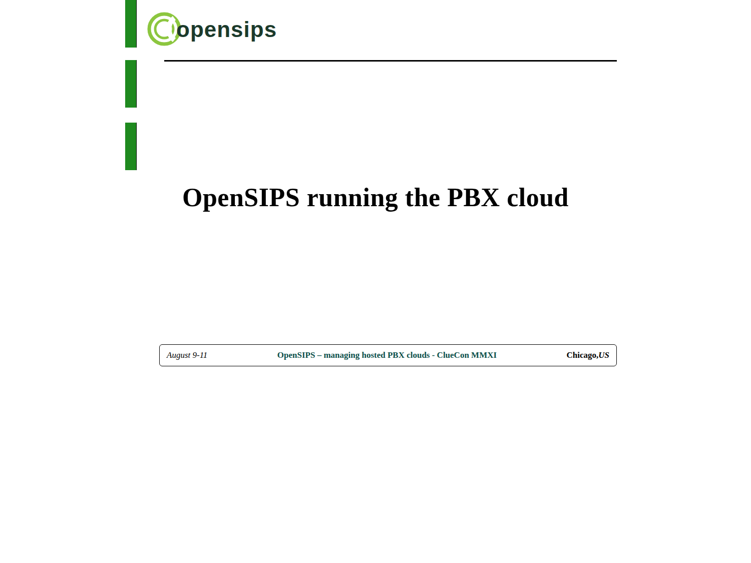opensips
OpenSIPS running the PBX cloud
August 9-11 OpenSIPS – managing hosted PBX clouds - ClueCon MMXI Chicago,US